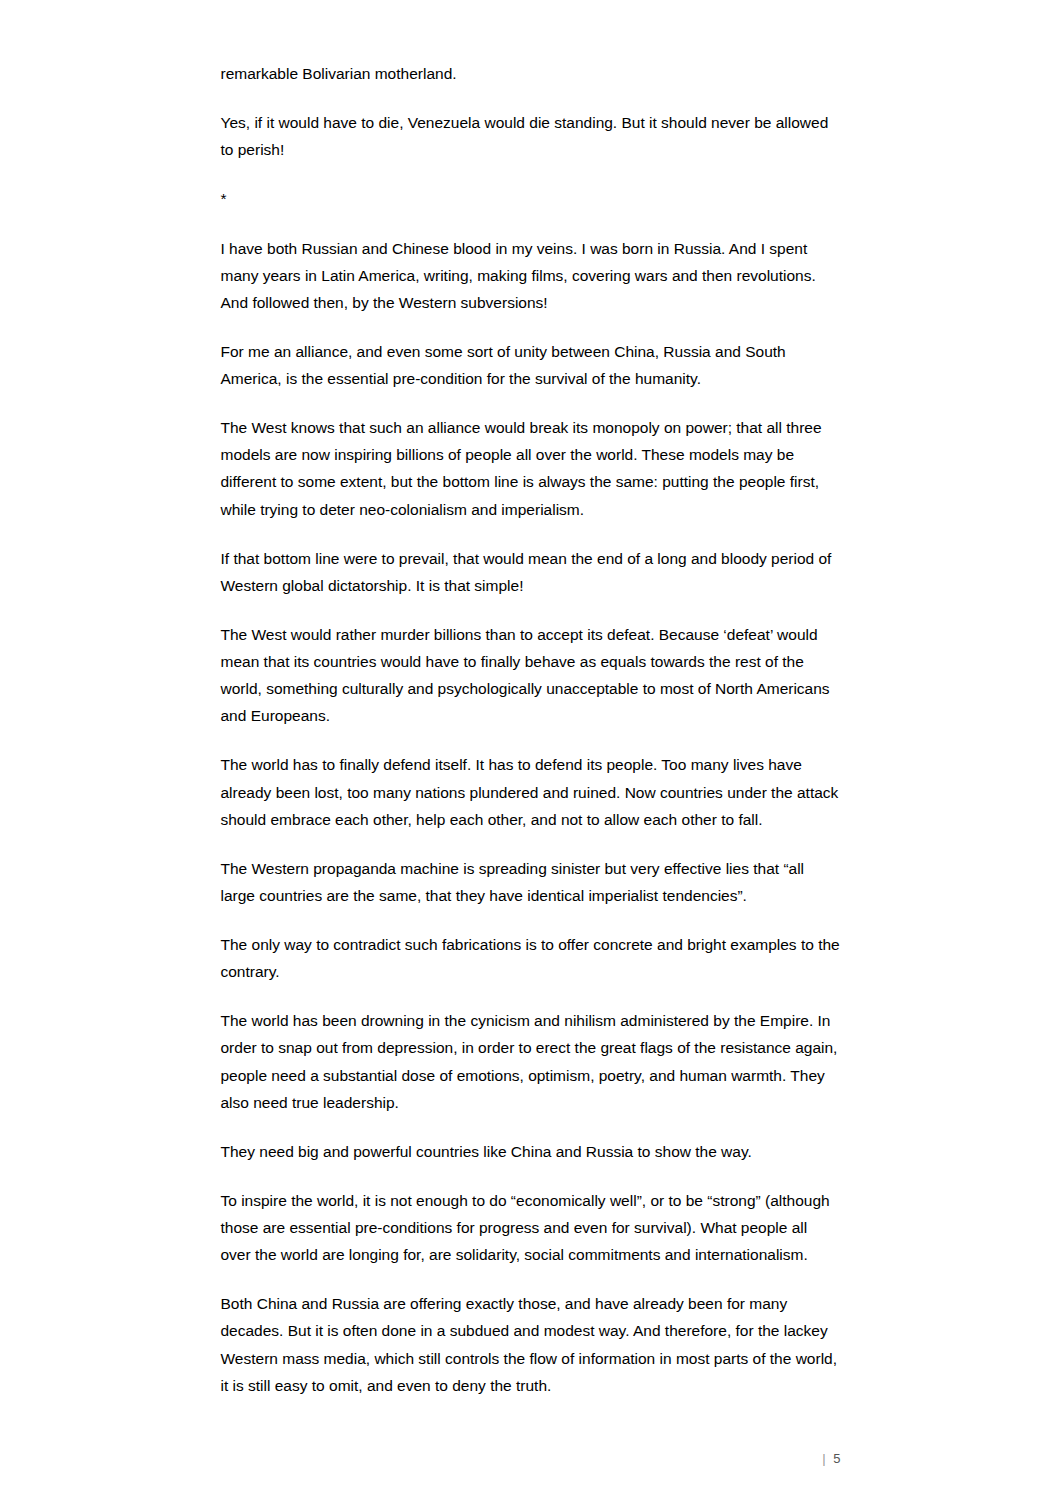remarkable Bolivarian motherland.
Yes, if it would have to die, Venezuela would die standing. But it should never be allowed to perish!
*
I have both Russian and Chinese blood in my veins. I was born in Russia. And I spent many years in Latin America, writing, making films, covering wars and then revolutions. And followed then, by the Western subversions!
For me an alliance, and even some sort of unity between China, Russia and South America, is the essential pre-condition for the survival of the humanity.
The West knows that such an alliance would break its monopoly on power; that all three models are now inspiring billions of people all over the world. These models may be different to some extent, but the bottom line is always the same: putting the people first, while trying to deter neo-colonialism and imperialism.
If that bottom line were to prevail, that would mean the end of a long and bloody period of Western global dictatorship. It is that simple!
The West would rather murder billions than to accept its defeat. Because ‘defeat’ would mean that its countries would have to finally behave as equals towards the rest of the world, something culturally and psychologically unacceptable to most of North Americans and Europeans.
The world has to finally defend itself. It has to defend its people. Too many lives have already been lost, too many nations plundered and ruined. Now countries under the attack should embrace each other, help each other, and not to allow each other to fall.
The Western propaganda machine is spreading sinister but very effective lies that “all large countries are the same, that they have identical imperialist tendencies”.
The only way to contradict such fabrications is to offer concrete and bright examples to the contrary.
The world has been drowning in the cynicism and nihilism administered by the Empire. In order to snap out from depression, in order to erect the great flags of the resistance again, people need a substantial dose of emotions, optimism, poetry, and human warmth. They also need true leadership.
They need big and powerful countries like China and Russia to show the way.
To inspire the world, it is not enough to do “economically well”, or to be “strong” (although those are essential pre-conditions for progress and even for survival). What people all over the world are longing for, are solidarity, social commitments and internationalism.
Both China and Russia are offering exactly those, and have already been for many decades. But it is often done in a subdued and modest way. And therefore, for the lackey Western mass media, which still controls the flow of information in most parts of the world, it is still easy to omit, and even to deny the truth.
| 5